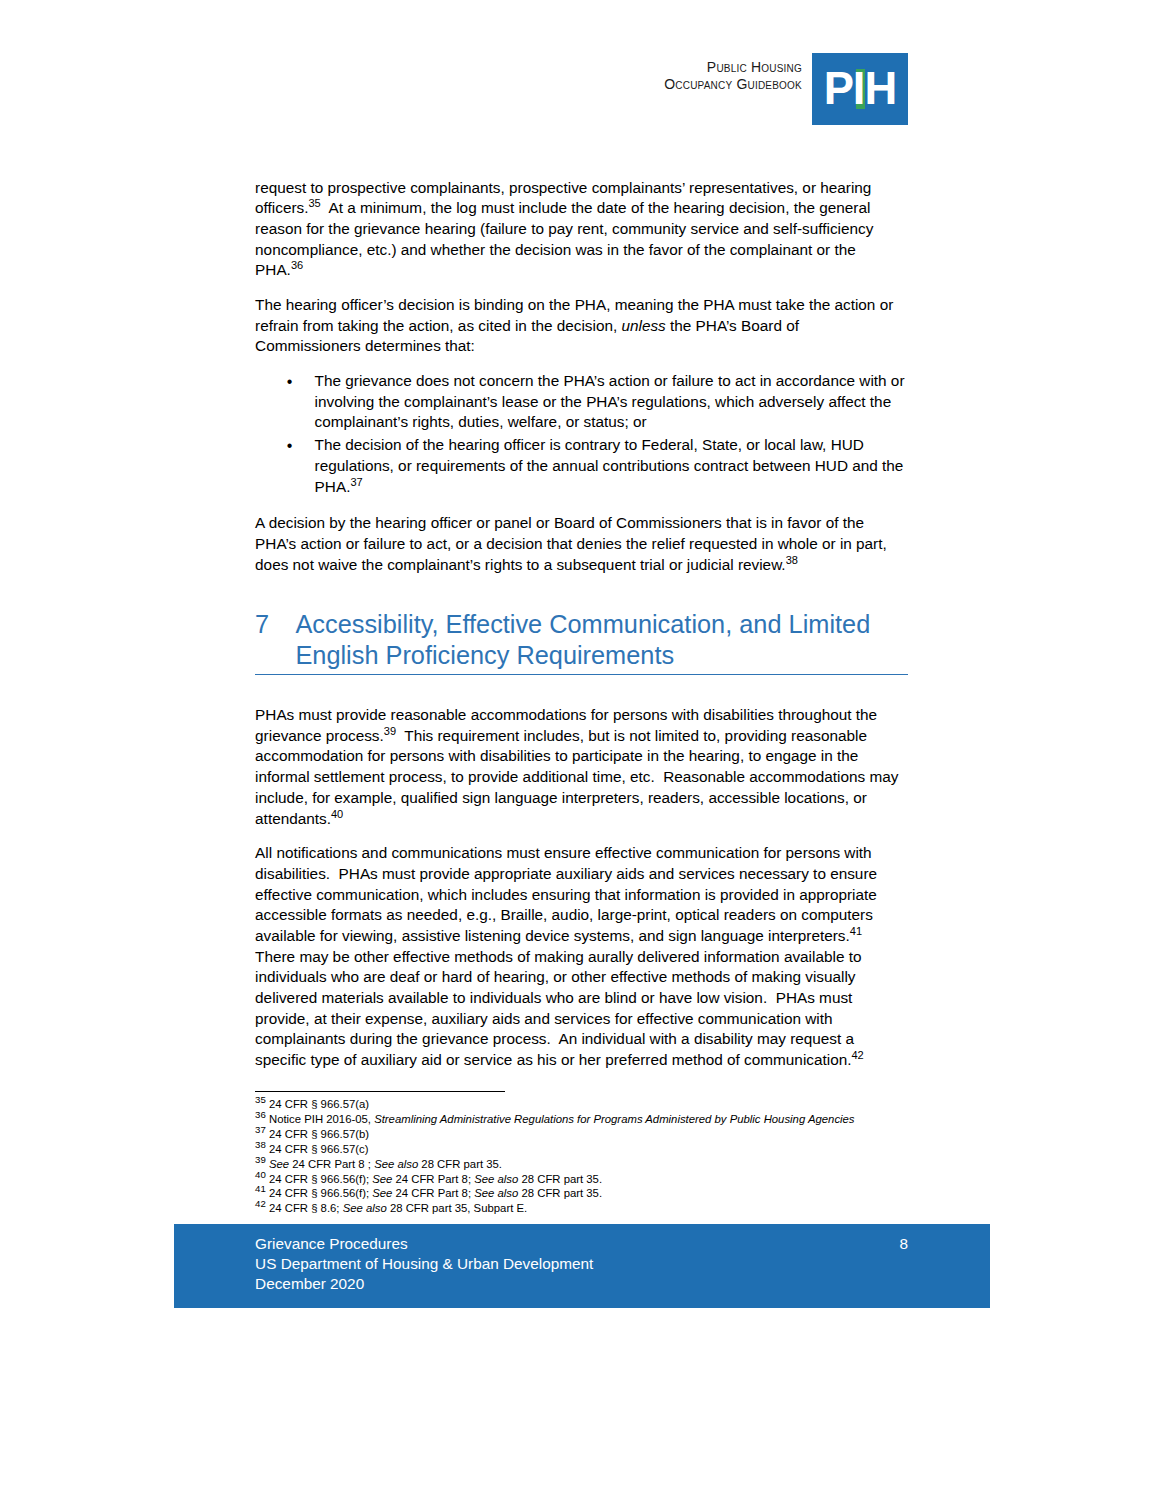Public Housing
Occupancy Guidebook
PIH
request to prospective complainants, prospective complainants’ representatives, or hearing officers.35 At a minimum, the log must include the date of the hearing decision, the general reason for the grievance hearing (failure to pay rent, community service and self-sufficiency noncompliance, etc.) and whether the decision was in the favor of the complainant or the PHA.36
The hearing officer’s decision is binding on the PHA, meaning the PHA must take the action or refrain from taking the action, as cited in the decision, unless the PHA’s Board of Commissioners determines that:
The grievance does not concern the PHA’s action or failure to act in accordance with or involving the complainant’s lease or the PHA’s regulations, which adversely affect the complainant’s rights, duties, welfare, or status; or
The decision of the hearing officer is contrary to Federal, State, or local law, HUD regulations, or requirements of the annual contributions contract between HUD and the PHA.37
A decision by the hearing officer or panel or Board of Commissioners that is in favor of the PHA’s action or failure to act, or a decision that denies the relief requested in whole or in part, does not waive the complainant’s rights to a subsequent trial or judicial review.38
7 Accessibility, Effective Communication, and Limited English Proficiency Requirements
PHAs must provide reasonable accommodations for persons with disabilities throughout the grievance process.39 This requirement includes, but is not limited to, providing reasonable accommodation for persons with disabilities to participate in the hearing, to engage in the informal settlement process, to provide additional time, etc. Reasonable accommodations may include, for example, qualified sign language interpreters, readers, accessible locations, or attendants.40
All notifications and communications must ensure effective communication for persons with disabilities. PHAs must provide appropriate auxiliary aids and services necessary to ensure effective communication, which includes ensuring that information is provided in appropriate accessible formats as needed, e.g., Braille, audio, large-print, optical readers on computers available for viewing, assistive listening device systems, and sign language interpreters.41 There may be other effective methods of making aurally delivered information available to individuals who are deaf or hard of hearing, or other effective methods of making visually delivered materials available to individuals who are blind or have low vision. PHAs must provide, at their expense, auxiliary aids and services for effective communication with complainants during the grievance process. An individual with a disability may request a specific type of auxiliary aid or service as his or her preferred method of communication.42
35 24 CFR § 966.57(a)
36 Notice PIH 2016-05, Streamlining Administrative Regulations for Programs Administered by Public Housing Agencies
37 24 CFR § 966.57(b)
38 24 CFR § 966.57(c)
39 See 24 CFR Part 8 ; See also 28 CFR part 35.
40 24 CFR § 966.56(f); See 24 CFR Part 8; See also 28 CFR part 35.
41 24 CFR § 966.56(f); See 24 CFR Part 8; See also 28 CFR part 35.
42 24 CFR § 8.6; See also 28 CFR part 35, Subpart E.
Grievance Procedures
US Department of Housing & Urban Development
December 2020
8